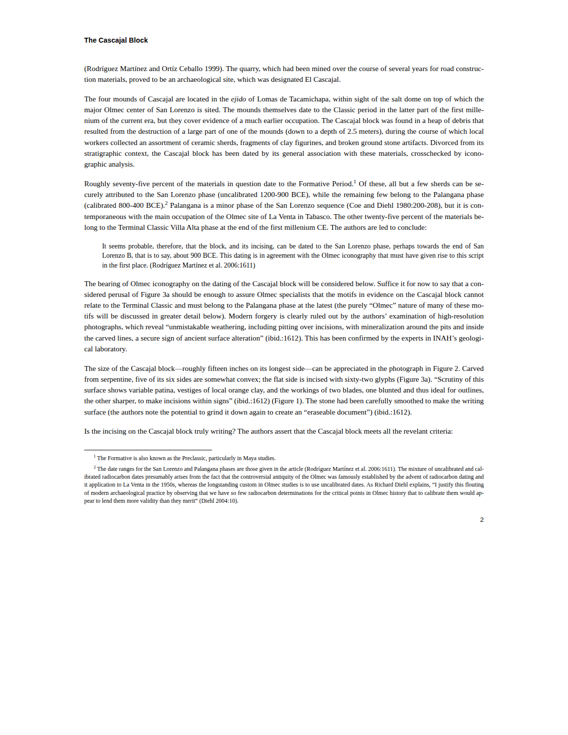The Cascajal Block
(Rodríguez Martínez and Ortíz Ceballo 1999). The quarry, which had been mined over the course of several years for road construction materials, proved to be an archaeological site, which was designated El Cascajal.
The four mounds of Cascajal are located in the ejido of Lomas de Tacamichapa, within sight of the salt dome on top of which the major Olmec center of San Lorenzo is sited. The mounds themselves date to the Classic period in the latter part of the first millenium of the current era, but they cover evidence of a much earlier occupation. The Cascajal block was found in a heap of debris that resulted from the destruction of a large part of one of the mounds (down to a depth of 2.5 meters), during the course of which local workers collected an assortment of ceramic sherds, fragments of clay figurines, and broken ground stone artifacts. Divorced from its stratigraphic context, the Cascajal block has been dated by its general association with these materials, crosschecked by iconographic analysis.
Roughly seventy-five percent of the materials in question date to the Formative Period.1 Of these, all but a few sherds can be securely attributed to the San Lorenzo phase (uncalibrated 1200-900 BCE), while the remaining few belong to the Palangana phase (calibrated 800-400 BCE).2 Palangana is a minor phase of the San Lorenzo sequence (Coe and Diehl 1980:200-208), but it is contemporaneous with the main occupation of the Olmec site of La Venta in Tabasco. The other twenty-five percent of the materials belong to the Terminal Classic Villa Alta phase at the end of the first millenium CE. The authors are led to conclude:
It seems probable, therefore, that the block, and its incising, can be dated to the San Lorenzo phase, perhaps towards the end of San Lorenzo B, that is to say, about 900 BCE. This dating is in agreement with the Olmec iconography that must have given rise to this script in the first place. (Rodríguez Martínez et al. 2006:1611)
The bearing of Olmec iconography on the dating of the Cascajal block will be considered below. Suffice it for now to say that a considered perusal of Figure 3a should be enough to assure Olmec specialists that the motifs in evidence on the Cascajal block cannot relate to the Terminal Classic and must belong to the Palangana phase at the latest (the purely “Olmec” nature of many of these motifs will be discussed in greater detail below). Modern forgery is clearly ruled out by the authors’ examination of high-resolution photographs, which reveal “unmistakable weathering, including pitting over incisions, with mineralization around the pits and inside the carved lines, a secure sign of ancient surface alteration” (ibid.:1612). This has been confirmed by the experts in INAH’s geological laboratory.
The size of the Cascajal block—roughly fifteen inches on its longest side—can be appreciated in the photograph in Figure 2. Carved from serpentine, five of its six sides are somewhat convex; the flat side is incised with sixty-two glyphs (Figure 3a). “Scrutiny of this surface shows variable patina, vestiges of local orange clay, and the workings of two blades, one blunted and thus ideal for outlines, the other sharper, to make incisions within signs” (ibid.:1612) (Figure 1). The stone had been carefully smoothed to make the writing surface (the authors note the potential to grind it down again to create an “eraseable document”) (ibid.:1612).
Is the incising on the Cascajal block truly writing? The authors assert that the Cascajal block meets all the revelant criteria:
1 The Formative is also known as the Preclassic, particularly in Maya studies.
2 The date ranges for the San Lorenzo and Palangana phases are those given in the article (Rodríguez Martínez et al. 2006:1611). The mixture of uncalibrated and calibrated radiocarbon dates presumably arises from the fact that the controversial antiquity of the Olmec was famously established by the advent of radiocarbon dating and it application to La Venta in the 1950s, whereas the longstanding custom in Olmec studies is to use uncalibrated dates. As Richard Diehl explains, “I justify this flouting of modern archaeological practice by observing that we have so few radiocarbon determinations for the critical points in Olmec history that to calibrate them would appear to lend them more validity than they merit” (Diehl 2004:10).
2